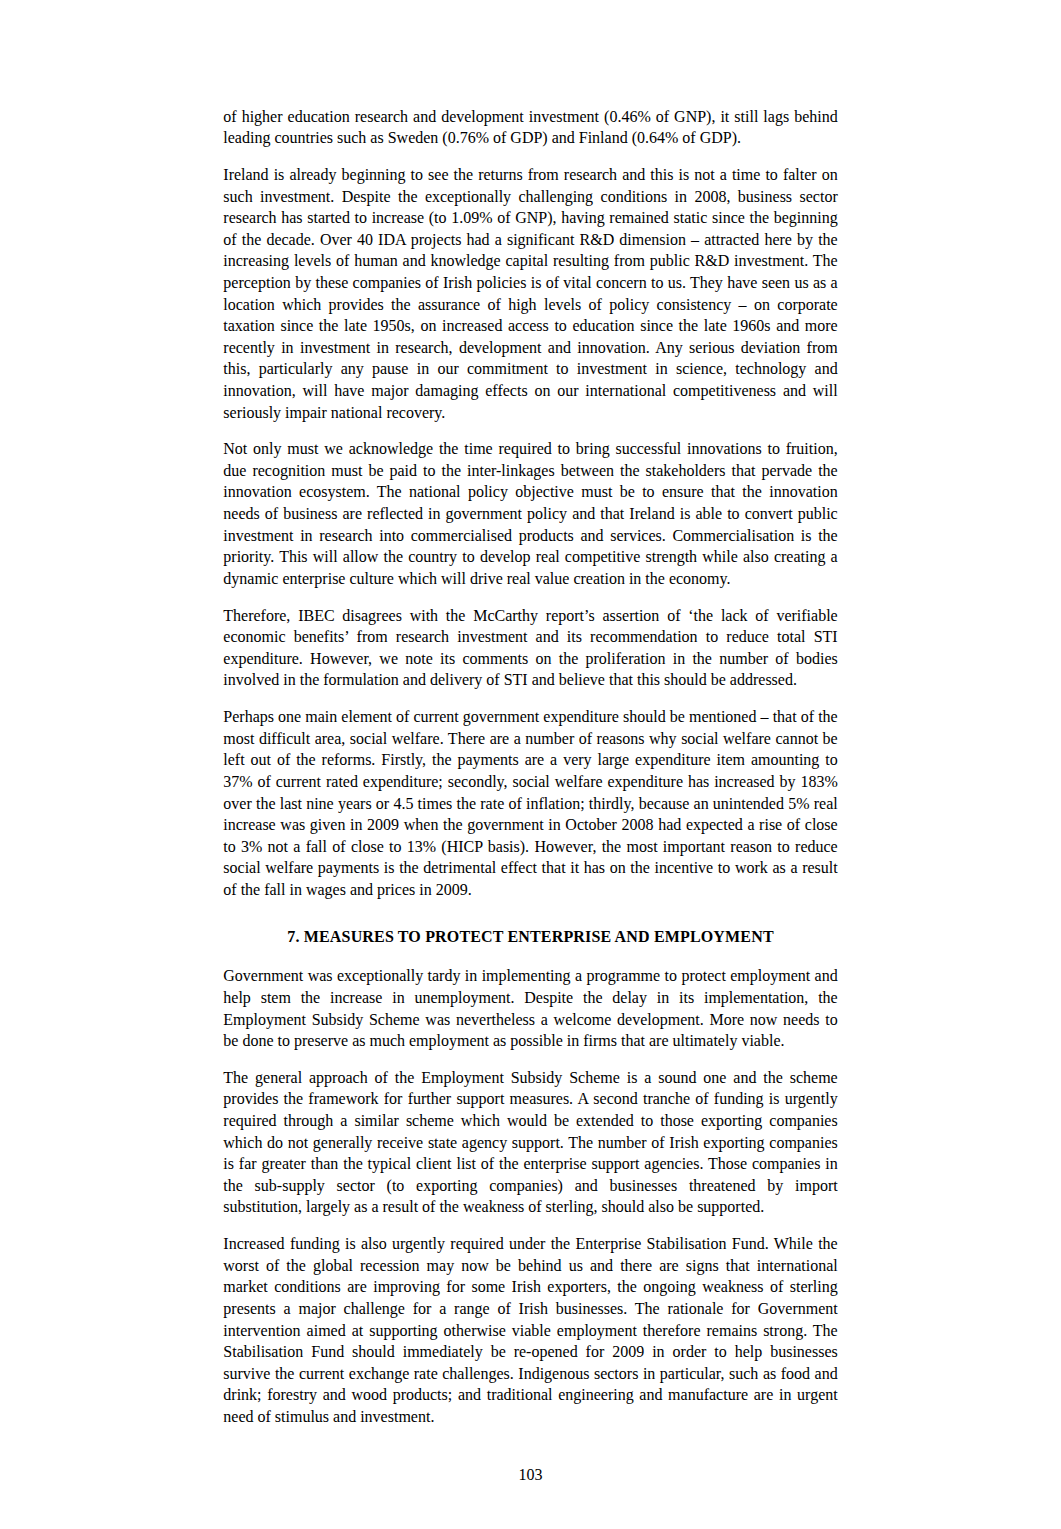of higher education research and development investment (0.46% of GNP), it still lags behind leading countries such as Sweden (0.76% of GDP) and Finland (0.64% of GDP).
Ireland is already beginning to see the returns from research and this is not a time to falter on such investment. Despite the exceptionally challenging conditions in 2008, business sector research has started to increase (to 1.09% of GNP), having remained static since the beginning of the decade. Over 40 IDA projects had a significant R&D dimension – attracted here by the increasing levels of human and knowledge capital resulting from public R&D investment. The perception by these companies of Irish policies is of vital concern to us. They have seen us as a location which provides the assurance of high levels of policy consistency – on corporate taxation since the late 1950s, on increased access to education since the late 1960s and more recently in investment in research, development and innovation. Any serious deviation from this, particularly any pause in our commitment to investment in science, technology and innovation, will have major damaging effects on our international competitiveness and will seriously impair national recovery.
Not only must we acknowledge the time required to bring successful innovations to fruition, due recognition must be paid to the inter-linkages between the stakeholders that pervade the innovation ecosystem. The national policy objective must be to ensure that the innovation needs of business are reflected in government policy and that Ireland is able to convert public investment in research into commercialised products and services. Commercialisation is the priority. This will allow the country to develop real competitive strength while also creating a dynamic enterprise culture which will drive real value creation in the economy.
Therefore, IBEC disagrees with the McCarthy report’s assertion of ‘the lack of verifiable economic benefits’ from research investment and its recommendation to reduce total STI expenditure. However, we note its comments on the proliferation in the number of bodies involved in the formulation and delivery of STI and believe that this should be addressed.
Perhaps one main element of current government expenditure should be mentioned – that of the most difficult area, social welfare. There are a number of reasons why social welfare cannot be left out of the reforms. Firstly, the payments are a very large expenditure item amounting to 37% of current rated expenditure; secondly, social welfare expenditure has increased by 183% over the last nine years or 4.5 times the rate of inflation; thirdly, because an unintended 5% real increase was given in 2009 when the government in October 2008 had expected a rise of close to 3% not a fall of close to 13% (HICP basis). However, the most important reason to reduce social welfare payments is the detrimental effect that it has on the incentive to work as a result of the fall in wages and prices in 2009.
7. MEASURES TO PROTECT ENTERPRISE AND EMPLOYMENT
Government was exceptionally tardy in implementing a programme to protect employment and help stem the increase in unemployment. Despite the delay in its implementation, the Employment Subsidy Scheme was nevertheless a welcome development. More now needs to be done to preserve as much employment as possible in firms that are ultimately viable.
The general approach of the Employment Subsidy Scheme is a sound one and the scheme provides the framework for further support measures. A second tranche of funding is urgently required through a similar scheme which would be extended to those exporting companies which do not generally receive state agency support. The number of Irish exporting companies is far greater than the typical client list of the enterprise support agencies. Those companies in the sub-supply sector (to exporting companies) and businesses threatened by import substitution, largely as a result of the weakness of sterling, should also be supported.
Increased funding is also urgently required under the Enterprise Stabilisation Fund. While the worst of the global recession may now be behind us and there are signs that international market conditions are improving for some Irish exporters, the ongoing weakness of sterling presents a major challenge for a range of Irish businesses. The rationale for Government intervention aimed at supporting otherwise viable employment therefore remains strong. The Stabilisation Fund should immediately be re-opened for 2009 in order to help businesses survive the current exchange rate challenges. Indigenous sectors in particular, such as food and drink; forestry and wood products; and traditional engineering and manufacture are in urgent need of stimulus and investment.
103